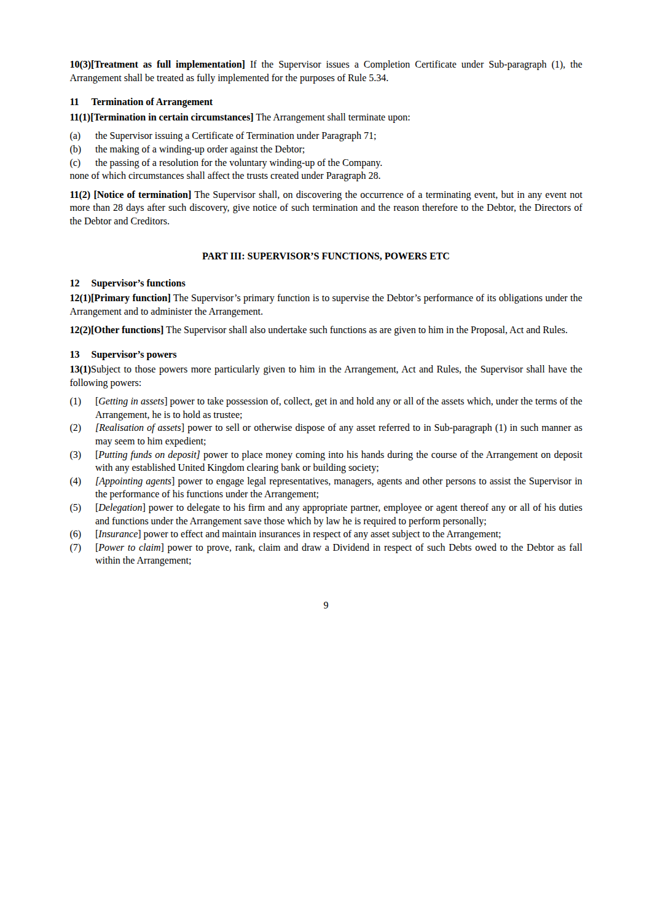10(3)[Treatment as full implementation] If the Supervisor issues a Completion Certificate under Sub-paragraph (1), the Arrangement shall be treated as fully implemented for the purposes of Rule 5.34.
11 Termination of Arrangement
11(1)[Termination in certain circumstances] The Arrangement shall terminate upon:
(a)
the Supervisor issuing a Certificate of Termination under Paragraph 71;
(b)
the making of a winding-up order against the Debtor;
(c)
the passing of a resolution for the voluntary winding-up of the Company.
none of which circumstances shall affect the trusts created under Paragraph 28.
11(2) [Notice of termination] The Supervisor shall, on discovering the occurrence of a terminating event, but in any event not more than 28 days after such discovery, give notice of such termination and the reason therefore to the Debtor, the Directors of the Debtor and Creditors.
PART III: SUPERVISOR’S FUNCTIONS, POWERS ETC
12 Supervisor’s functions
12(1)[Primary function] The Supervisor’s primary function is to supervise the Debtor’s performance of its obligations under the Arrangement and to administer the Arrangement.
12(2)[Other functions] The Supervisor shall also undertake such functions as are given to him in the Proposal, Act and Rules.
13 Supervisor’s powers
13(1) Subject to those powers more particularly given to him in the Arrangement, Act and Rules, the Supervisor shall have the following powers:
(1)
[Getting in assets] power to take possession of, collect, get in and hold any or all of the assets which, under the terms of the Arrangement, he is to hold as trustee;
(2)
[Realisation of assets] power to sell or otherwise dispose of any asset referred to in Sub-paragraph (1) in such manner as may seem to him expedient;
(3)
[Putting funds on deposit] power to place money coming into his hands during the course of the Arrangement on deposit with any established United Kingdom clearing bank or building society;
(4)
[Appointing agents] power to engage legal representatives, managers, agents and other persons to assist the Supervisor in the performance of his functions under the Arrangement;
(5)
[Delegation] power to delegate to his firm and any appropriate partner, employee or agent thereof any or all of his duties and functions under the Arrangement save those which by law he is required to perform personally;
(6)
[Insurance] power to effect and maintain insurances in respect of any asset subject to the Arrangement;
(7)
[Power to claim] power to prove, rank, claim and draw a Dividend in respect of such Debts owed to the Debtor as fall within the Arrangement;
9